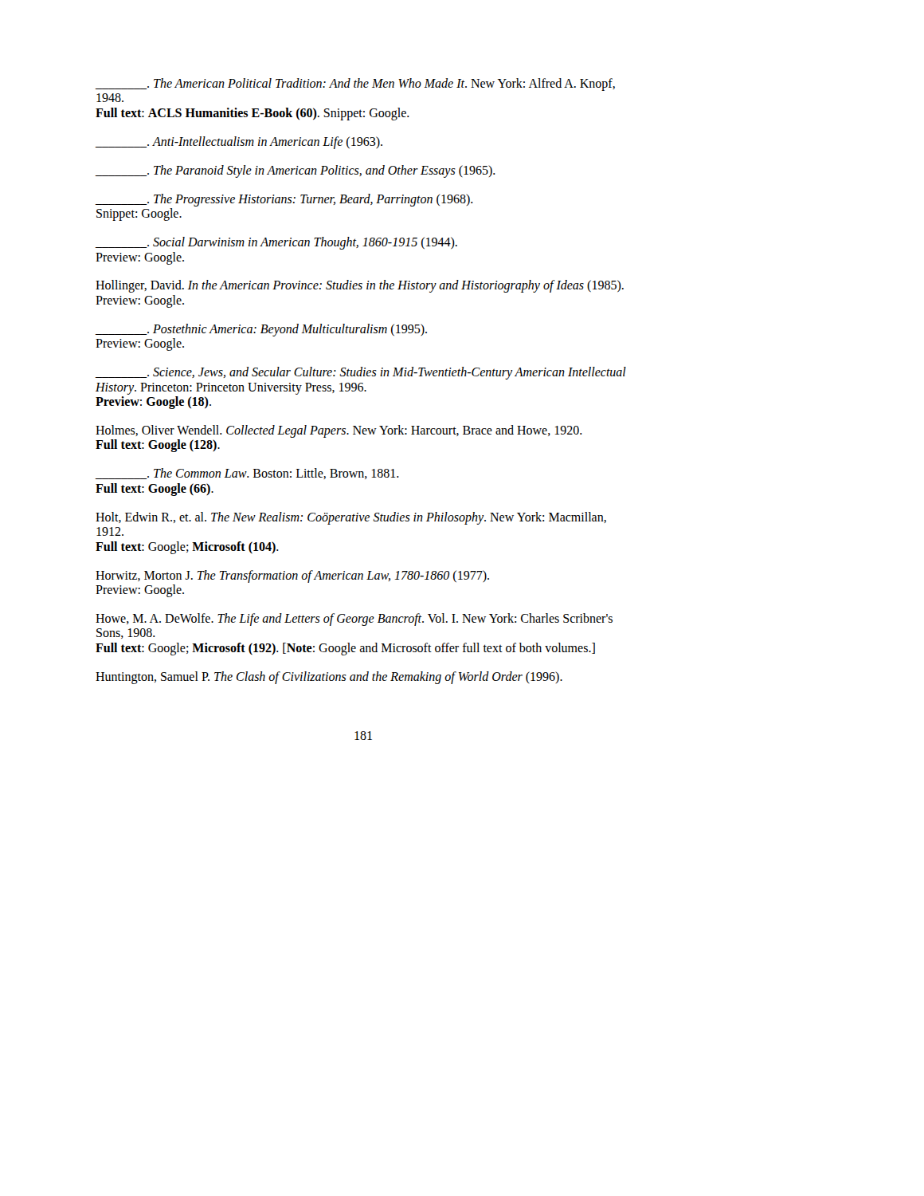________. The American Political Tradition: And the Men Who Made It. New York: Alfred A. Knopf, 1948.
Full text: ACLS Humanities E-Book (60). Snippet: Google.
________. Anti-Intellectualism in American Life (1963).
________. The Paranoid Style in American Politics, and Other Essays (1965).
________. The Progressive Historians: Turner, Beard, Parrington (1968).
Snippet: Google.
________. Social Darwinism in American Thought, 1860-1915 (1944).
Preview: Google.
Hollinger, David. In the American Province: Studies in the History and Historiography of Ideas (1985).
Preview: Google.
________. Postethnic America: Beyond Multiculturalism (1995).
Preview: Google.
________. Science, Jews, and Secular Culture: Studies in Mid-Twentieth-Century American Intellectual History. Princeton: Princeton University Press, 1996.
Preview: Google (18).
Holmes, Oliver Wendell. Collected Legal Papers. New York: Harcourt, Brace and Howe, 1920.
Full text: Google (128).
________. The Common Law. Boston: Little, Brown, 1881.
Full text: Google (66).
Holt, Edwin R., et. al. The New Realism: Coöperative Studies in Philosophy. New York: Macmillan, 1912.
Full text: Google; Microsoft (104).
Horwitz, Morton J. The Transformation of American Law, 1780-1860 (1977).
Preview: Google.
Howe, M. A. DeWolfe. The Life and Letters of George Bancroft. Vol. I. New York: Charles Scribner's Sons, 1908.
Full text: Google; Microsoft (192). [Note: Google and Microsoft offer full text of both volumes.]
Huntington, Samuel P. The Clash of Civilizations and the Remaking of World Order (1996).
181